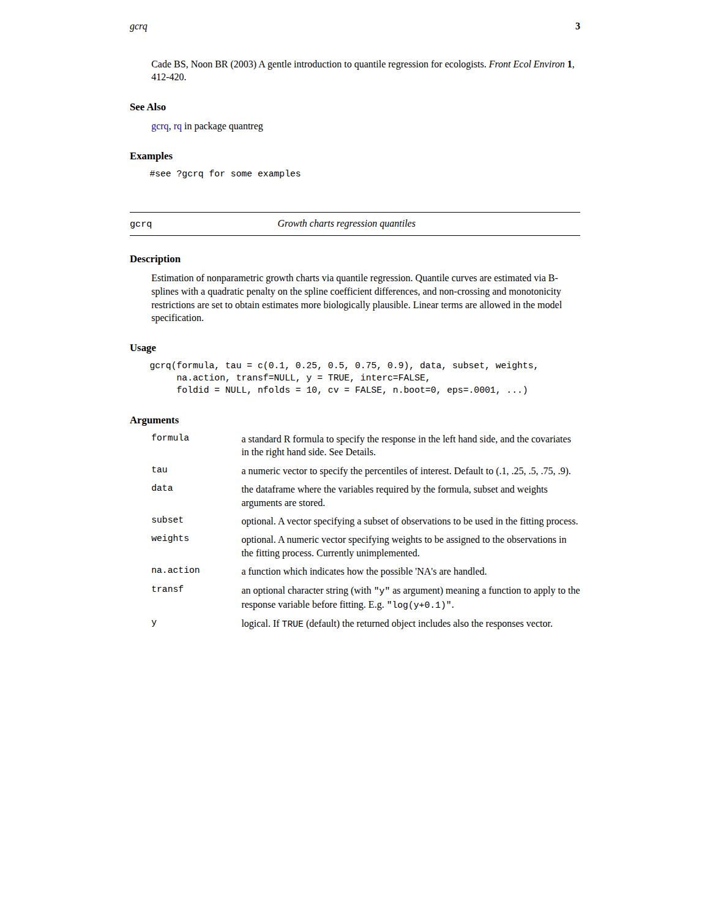gcrq 3
Cade BS, Noon BR (2003) A gentle introduction to quantile regression for ecologists. Front Ecol Environ 1, 412-420.
See Also
gcrq, rq in package quantreg
Examples
#see ?gcrq for some examples
gcrq Growth charts regression quantiles
Description
Estimation of nonparametric growth charts via quantile regression. Quantile curves are estimated via B-splines with a quadratic penalty on the spline coefficient differences, and non-crossing and monotonicity restrictions are set to obtain estimates more biologically plausible. Linear terms are allowed in the model specification.
Usage
gcrq(formula, tau = c(0.1, 0.25, 0.5, 0.75, 0.9), data, subset, weights,
     na.action, transf=NULL, y = TRUE, interc=FALSE,
     foldid = NULL, nfolds = 10, cv = FALSE, n.boot=0, eps=.0001, ...)
Arguments
formula
a standard R formula to specify the response in the left hand side, and the covariates in the right hand side. See Details.
tau
a numeric vector to specify the percentiles of interest. Default to (.1, .25, .5, .75, .9).
data
the dataframe where the variables required by the formula, subset and weights arguments are stored.
subset
optional. A vector specifying a subset of observations to be used in the fitting process.
weights
optional. A numeric vector specifying weights to be assigned to the observations in the fitting process. Currently unimplemented.
na.action
a function which indicates how the possible 'NA's are handled.
transf
an optional character string (with "y" as argument) meaning a function to apply to the response variable before fitting. E.g. "log(y+0.1)".
y
logical. If TRUE (default) the returned object includes also the responses vector.